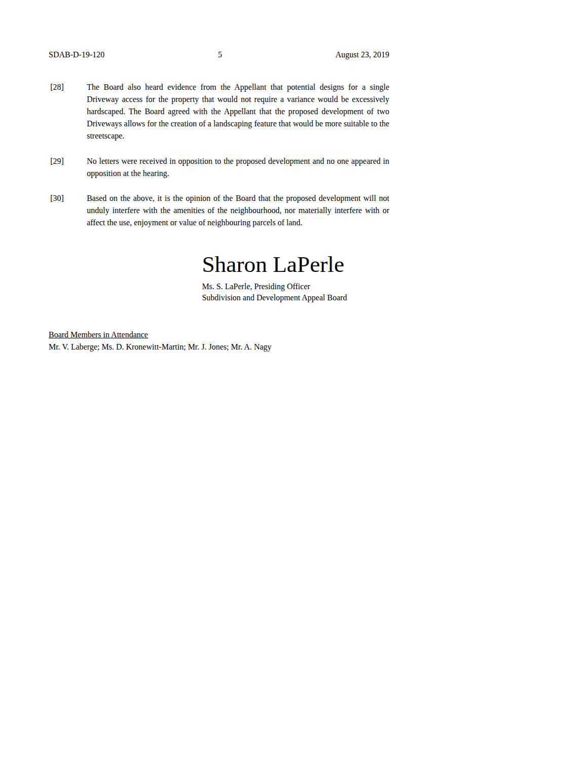SDAB-D-19-120
5
August 23, 2019
[28]
The Board also heard evidence from the Appellant that potential designs for a single Driveway access for the property that would not require a variance would be excessively hardscaped. The Board agreed with the Appellant that the proposed development of two Driveways allows for the creation of a landscaping feature that would be more suitable to the streetscape.
[29]
No letters were received in opposition to the proposed development and no one appeared in opposition at the hearing.
[30]
Based on the above, it is the opinion of the Board that the proposed development will not unduly interfere with the amenities of the neighbourhood, nor materially interfere with or affect the use, enjoyment or value of neighbouring parcels of land.
Sharon LaPerle
Ms. S. LaPerle, Presiding Officer
Subdivision and Development Appeal Board
Board Members in Attendance
Mr. V. Laberge; Ms. D. Kronewitt-Martin; Mr. J. Jones; Mr. A. Nagy